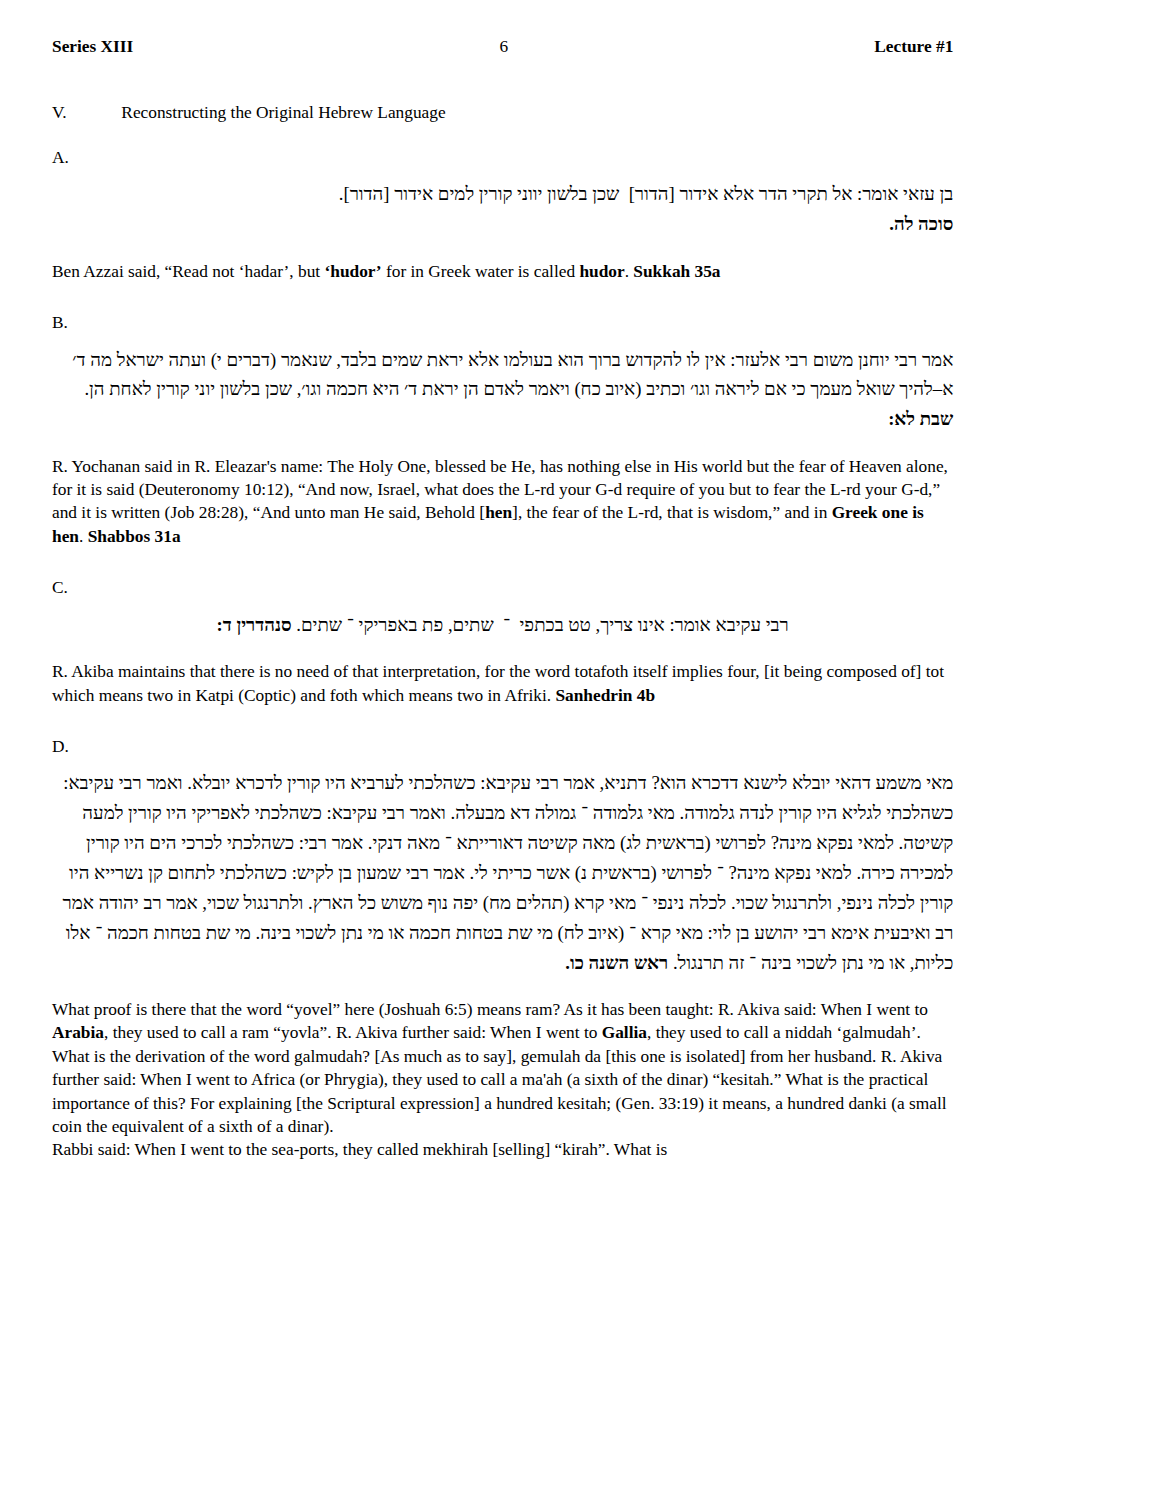Series XIII 6 Lecture #1
V. Reconstructing the Original Hebrew Language
A.
בן עזאי אומר: אל תקרי הדר אלא אידור [הדור] שכן בלשון יווני קורין למים אידור [הדור].
סוכה לה.
Ben Azzai said, “Read not ‘hadar’, but ‘hudor’ for in Greek water is called hudor. Sukkah 35a
B.
אמר רבי יוחנן משום רבי אלעזר: אין לו להקדוש ברוך הוא בעולמו אלא יראת שמים בלבד, שנאמר (דברים י) ועתה ישראל מה ד׳ א–להיך שואל מעמך כי אם ליראה וגו׳ וכתיב (איוב כח) ויאמר לאדם הן יראת ד׳ היא חכמה וגו׳, שכן בלשון יוני קורין לאחת הן. שבת לא:
R. Yochanan said in R. Eleazar's name: The Holy One, blessed be He, has nothing else in His world but the fear of Heaven alone, for it is said (Deuteronomy 10:12), “And now, Israel, what does the L-rd your G-d require of you but to fear the L-rd your G-d,” and it is written (Job 28:28), “And unto man He said, Behold [hen], the fear of the L-rd, that is wisdom,” and in Greek one is hen. Shabbos 31a
C.
רבי עקיבא אומר: אינו צריך, טט בכתפי ־ שתים, פת באפריקי ־ שתים. סנהדרין ד:
R. Akiba maintains that there is no need of that interpretation, for the word totafoth itself implies four, [it being composed of] tot which means two in Katpi (Coptic) and foth which means two in Afriki. Sanhedrin 4b
D.
מאי משמע דהאי יובלא לישנא דדכרא הוא? דתניא, אמר רבי עקיבא: כשהלכתי לערביא היו קורין לדכרא יובלא. ואמר רבי עקיבא: כשהלכתי לגליא היו קורין לנדה גלמודה. מאי גלמודה ־ גמולה דא מבעלה. ואמר רבי עקיבא: כשהלכתי לאפריקי היו קורין למעה קשיטה. למאי נפקא מינה? לפרושי (בראשית לג) מאה קשיטה דאורייתא ־ מאה דנקי. אמר רבי: כשהלכתי לכרכי הים היו קורין למכירה כירה. למאי נפקא מינה? ־ לפרושי (בראשית נ) אשר כריתי לי. אמר רבי שמעון בן לקיש: כשהלכתי לתחום קן נשרייא היו קורין לכלה נינפי, ולתרנגול שכוי. לכלה נינפי ־ מאי קרא (תהלים מח) יפה נוף משוש כל הארץ. ולתרנגול שכוי, אמר רב יהודה אמר רב ואיבעית אימא רבי יהושע בן לוי: מאי קרא ־ (איוב לח) מי שת בטחות חכמה או מי נתן לשכוי בינה. מי שת בטחות חכמה ־ אלו כליות, או מי נתן לשכוי בינה ־ זה תרנגול. ראש השנה כו.
What proof is there that the word “yovel” here (Joshuah 6:5) means ram? As it has been taught: R. Akiva said: When I went to Arabia, they used to call a ram “yovla”. R. Akiva further said: When I went to Gallia, they used to call a niddah ‘galmudah’. What is the derivation of the word galmudah? [As much as to say], gemulah da [this one is isolated] from her husband. R. Akiva further said: When I went to Africa (or Phrygia), they used to call a ma'ah (a sixth of the dinar) “kesitah.” What is the practical importance of this? For explaining [the Scriptural expression] a hundred kesitah; (Gen. 33:19) it means, a hundred danki (a small coin the equivalent of a sixth of a dinar).
Rabbi said: When I went to the sea-ports, they called mekhirah [selling] “kirah”. What is